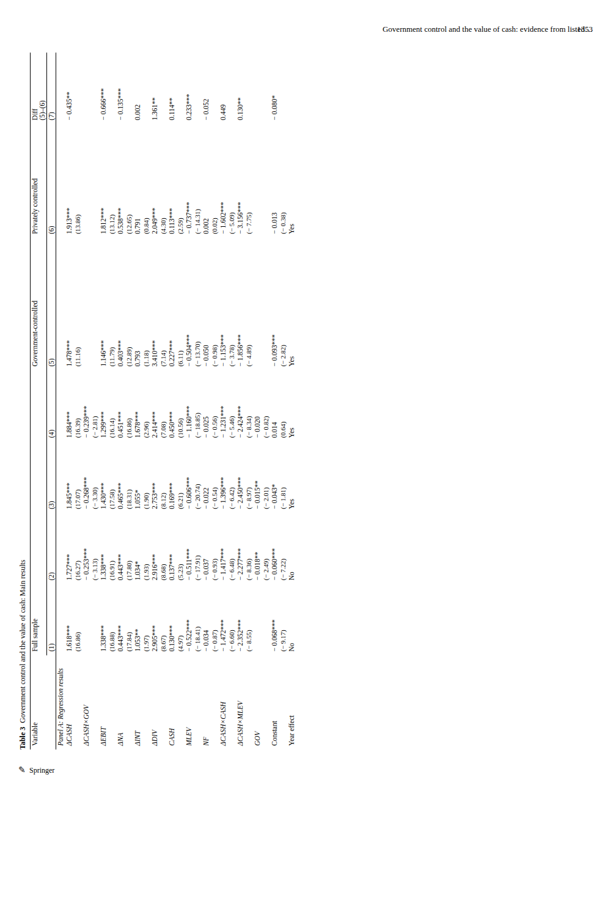Government control and the value of cash: evidence from listed… 1353
Table 3 Government control and the value of cash: Main results
| Variable | Full sample | Government-controlled | Privately controlled | Diff (5)–(6) |
| --- | --- | --- | --- | --- |
| (1) | (2) | (3) | (4) | (5) | (6) | (7) |
| Panel A: Regression results |
| ΔCASH | 1.618*** | 1.727*** | 1.845*** | 1.884*** | 1.478*** | 1.913*** | − 0.435** |
| | (16.86) | (16.27) | (17.07) | (16.39) | (11.16) | (13.86) | |
| ΔCASH×GOV | | − 0.253*** | − 0.268*** | − 0.239*** | | | |
| | | (− 3.13) | (− 3.30) | (− 2.81) | | | |
| ΔEBIT | 1.338*** | 1.338*** | 1.430*** | 1.299*** | 1.146*** | 1.812*** | − 0.666*** |
| | (16.88) | (16.91) | (17.58) | (16.14) | (11.79) | (13.12) | |
| ΔNA | 0.443*** | 0.443*** | 0.465*** | 0.451*** | 0.403*** | 0.538*** | − 0.135*** |
| | (17.84) | (17.80) | (18.31) | (16.86) | (12.89) | (12.65) | |
| ΔINT | 1.053** | 1.034* | 1.055* | 1.678*** | 0.793 | 0.791 | 0.002 |
| | (1.97) | (1.93) | (1.90) | (2.96) | (1.18) | (0.84) | |
| ΔDIV | 2.905*** | 2.916*** | 2.753*** | 2.414*** | 3.410*** | 2.049*** | 1.361** |
| | (8.67) | (8.68) | (8.12) | (7.08) | (7.14) | (4.30) | |
| CASH | 0.130*** | 0.137*** | 0.169*** | 0.450*** | 0.227*** | 0.113*** | 0.114** |
| | (4.97) | (5.23) | (6.21) | (10.56) | (6.11) | (2.59) | |
| MLEV | − 0.522*** | − 0.511*** | − 0.606*** | − 1.160*** | − 0.504*** | − 0.737*** | 0.233*** |
| | (− 18.41) | (− 17.91) | (− 20.74) | (− 18.85) | (− 13.70) | (− 14.31) | |
| NF | − 0.034 | − 0.037 | − 0.022 | − 0.025 | − 0.050 | 0.002 | − 0.052 |
| | (− 0.87) | (− 0.93) | (− 0.54) | (− 0.56) | (− 0.98) | (0.02) | |
| ΔCASH×CASH | − 1.472*** | − 1.417*** | − 1.396*** | − 1.231*** | − 1.153*** | − 1.602*** | 0.449 |
| | (− 6.60) | (− 6.48) | (− 6.42) | (− 5.46) | (− 3.78) | (− 5.09) | |
| ΔCASH×MLEV | − 2.352*** | − 2.277*** | − 2.450*** | − 2.424*** | − 1.856*** | − 3.156*** | 0.130** |
| | (− 8.55) | (− 8.36) | (− 8.97) | (− 8.34) | (− 4.89) | (− 7.75) | |
| GOV | | − 0.018** | − 0.015** | − 0.020 | | | |
| | | (− 2.49) | (− 2.01) | (− 0.82) | | | |
| Constant | − 0.068*** | − 0.060*** | − 0.043* | 0.014 | − 0.093*** | − 0.013 | − 0.080* |
| | (− 9.17) | (− 7.22) | (− 1.81) | (0.64) | (− 2.82) | (− 0.38) | |
| Year effect | No | No | Yes | Yes | Yes | Yes | |
✎Springer